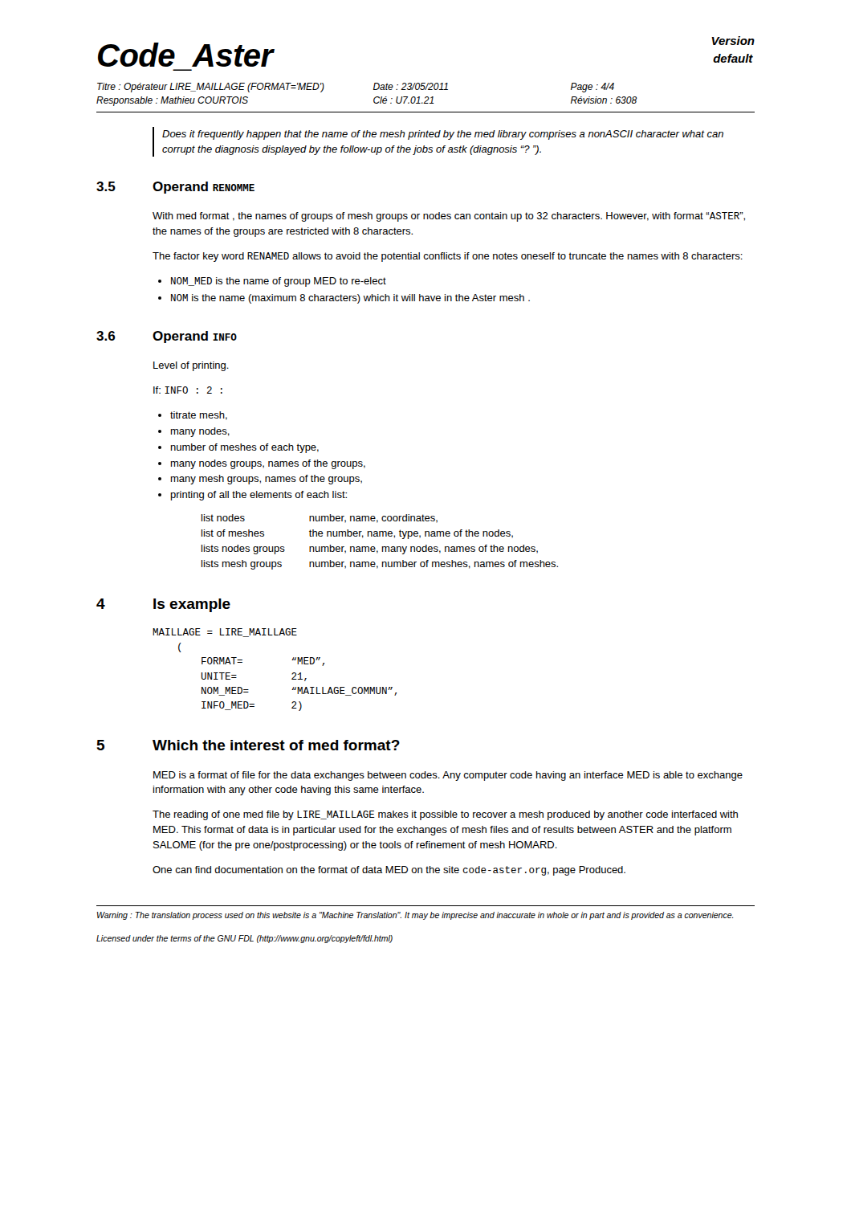Code_Aster
Version
default
| Titre : Opérateur LIRE_MAILLAGE (FORMAT='MED') | Date : 23/05/2011 | Page : 4/4 |
| Responsable : Mathieu COURTOIS | Clé : U7.01.21 | Révision : 6308 |
Does it frequently happen that the name of the mesh printed by the med library comprises a nonASCII character what can corrupt the diagnosis displayed by the follow-up of the jobs of astk (diagnosis “? ”).
3.5 Operand RENOMME
With med format , the names of groups of mesh groups or nodes can contain up to 32 characters. However, with format “ASTER”, the names of the groups are restricted with 8 characters.
The factor key word RENAMED allows to avoid the potential conflicts if one notes oneself to truncate the names with 8 characters:
NOM_MED is the name of group MED to re-elect
NOM is the name (maximum 8 characters) which it will have in the Aster mesh .
3.6 Operand INFO
Level of printing.
If: INFO : 2 :
titrate mesh,
many nodes,
number of meshes of each type,
many nodes groups, names of the groups,
many mesh groups, names of the groups,
printing of all the elements of each list:
| list nodes | number, name, coordinates, |
| list of meshes | the number, name, type, name of the nodes, |
| lists nodes groups | number, name, many nodes, names of the nodes, |
| lists mesh groups | number, name, number of meshes, names of meshes. |
4 Is example
MAILLAGE = LIRE_MAILLAGE
    (
        FORMAT=        “MED”,
        UNITE=         21,
        NOM_MED=       “MAILLAGE_COMMUN”,
        INFO_MED=      2)
5 Which the interest of med format?
MED is a format of file for the data exchanges between codes. Any computer code having an interface MED is able to exchange information with any other code having this same interface.
The reading of one med file by LIRE_MAILLAGE makes it possible to recover a mesh produced by another code interfaced with MED. This format of data is in particular used for the exchanges of mesh files and of results between ASTER and the platform SALOME (for the pre one/postprocessing) or the tools of refinement of mesh HOMARD.
One can find documentation on the format of data MED on the site code-aster.org, page Produced.
Warning : The translation process used on this website is a "Machine Translation". It may be imprecise and inaccurate in whole or in part and is provided as a convenience.
Licensed under the terms of the GNU FDL (http://www.gnu.org/copyleft/fdl.html)